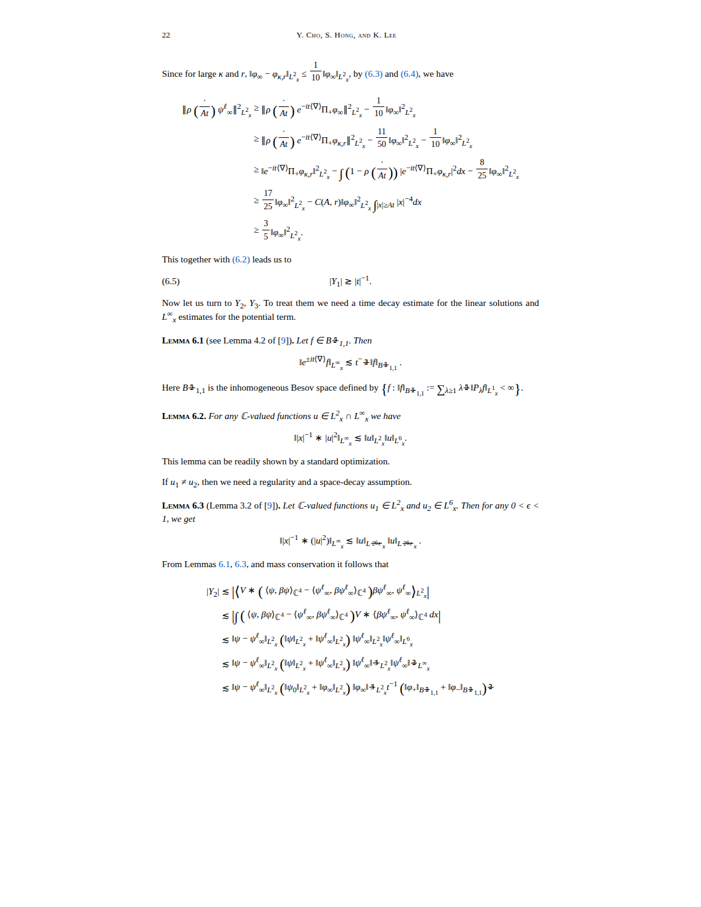22 Y. Cho, S. Hong, and K. Lee
Since for large κ and r, ‖φ∞ − φκ,r‖L2x ≤ 110‖φ∞‖L2x, by (6.3) and (6.4), we have
∥ρ (·At) ψℓ∞∥2L2x
≥
∥ρ (·At) e−it⟨∇⟩Π+φ∞∥2L2x − 110‖φ∞‖2L2x
≥
∥ρ (·At) e−it⟨∇⟩Π+φκ,r∥2L2x − 1150‖φ∞‖2L2x − 110‖φ∞‖2L2x
≥
‖e−it⟨∇⟩Π+φκ,r‖2L2x − ∫ (1 − ρ (·At)) |e−it⟨∇⟩Π+φκ,r|2dx − 825‖φ∞‖2L2x
≥
1725‖φ∞‖2L2x − C(A, r)‖φ∞‖2L2x ∫|x|≥At |x|−4dx
≥
35‖φ∞‖2L2x.
This together with (6.2) leads us to
(6.5) |Y1| |t|−1.
Now let us turn to Y2, Y3. To treat them we need a time decay estimate for the linear solutions and L∞x estimates for the potential term.
Lemma 6.1 (see Lemma 4.2 of [9]). Let f ∈ B521,1. Then
‖e±it⟨∇⟩f‖L∞x t−32‖f‖B521,1 .
Here B521,1 is the inhomogeneous Besov space defined by {f : ‖f‖B521,1 := ∑λ≥1 λ52‖Pλf‖L1x < ∞}.
Lemma 6.2. For any ℂ-valued functions u ∈ L2x ∩ L∞x we have
‖|x|−1 ∗ |u|2‖L∞x ‖u‖L2x‖u‖L6x.
This lemma can be readily shown by a standard optimization.
If u1 ≠ u2, then we need a regularity and a space-decay assumption.
Lemma 6.3 (Lemma 3.2 of [9]). Let ℂ-valued functions u1 ∈ L2x and u2 ∈ L6x. Then for any 0 < ϵ < 1, we get
‖|x|−1 ∗ (|u|2)‖L∞x ‖u‖L62−εx ‖u‖L62+εx .
From Lemmas 6.1, 6.3, and mass conservation it follows that
|Y2|
|⟨V ∗ ( ⟨ψ, βψ⟩ℂ4 − ⟨ψℓ∞, βψℓ∞⟩ℂ4 ) βψℓ∞, ψℓ∞⟩L2x|
|∫ ( ⟨ψ, βψ⟩ℂ4 − ⟨ψℓ∞, βψℓ∞⟩ℂ4 ) V ∗ ⟨βψℓ∞, ψℓ∞⟩ℂ4 dx|
‖ψ − ψℓ∞‖L2x (‖ψ‖L2x + ‖ψℓ∞‖L2x) ‖ψℓ∞‖L2x‖ψℓ∞‖L6x
‖ψ − ψℓ∞‖L2x (‖ψ‖L2x + ‖ψℓ∞‖L2x) ‖ψℓ∞‖43L2x‖ψℓ∞‖23L∞x
‖ψ − ψℓ∞‖L2x (‖ψ0‖L2x + ‖φ∞‖L2x) ‖φ∞‖43L2xt−1 (‖φ+‖B521,1 + ‖φ−‖B521,1)23